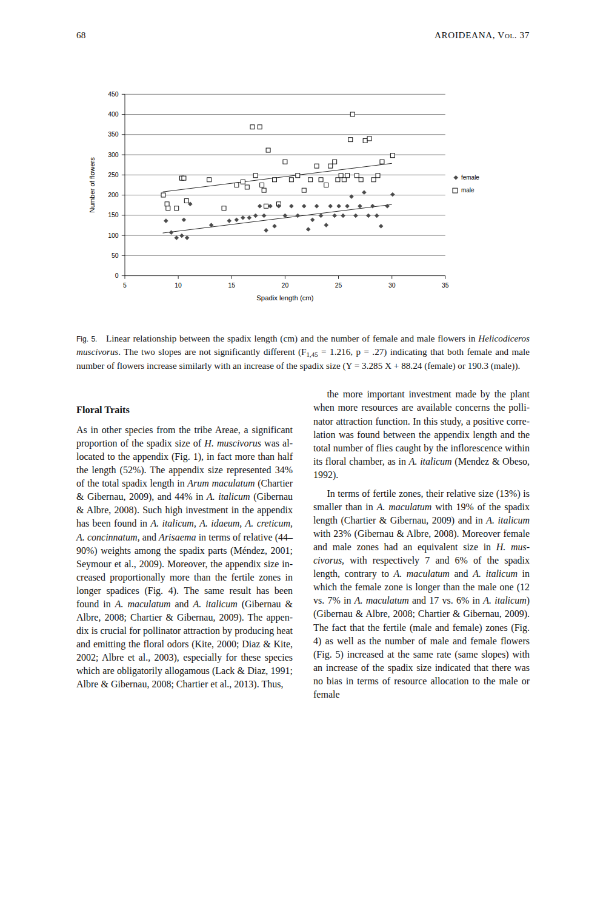68 AROIDEANA, Vol. 37
0 50 100 150 200 250 300 350 400 450 5 10 15 20 25 30 35 Spadix length (cm) Number of flowers female male
Fig. 5. Linear relationship between the spadix length (cm) and the number of female and male flowers in Helicodiceros muscivorus. The two slopes are not significantly different (F1,45 = 1.216, p = .27) indicating that both female and male number of flowers increase similarly with an increase of the spadix size (Y = 3.285 X + 88.24 (female) or 190.3 (male)).
Floral Traits
As in other species from the tribe Areae, a significant proportion of the spadix size of H. muscivorus was allocated to the appendix (Fig. 1), in fact more than half the length (52%). The appendix size represented 34% of the total spadix length in Arum maculatum (Chartier & Gibernau, 2009), and 44% in A. italicum (Gibernau & Albre, 2008). Such high investment in the appendix has been found in A. italicum, A. idaeum, A. creticum, A. concinnatum, and Arisaema in terms of relative (44–90%) weights among the spadix parts (Méndez, 2001; Seymour et al., 2009). Moreover, the appendix size increased proportionally more than the fertile zones in longer spadices (Fig. 4). The same result has been found in A. maculatum and A. italicum (Gibernau & Albre, 2008; Chartier & Gibernau, 2009). The appendix is crucial for pollinator attraction by producing heat and emitting the floral odors (Kite, 2000; Diaz & Kite, 2002; Albre et al., 2003), especially for these species which are obligatorily allogamous (Lack & Diaz, 1991; Albre & Gibernau, 2008; Chartier et al., 2013). Thus,
the more important investment made by the plant when more resources are available concerns the pollinator attraction function. In this study, a positive correlation was found between the appendix length and the total number of flies caught by the inflorescence within its floral chamber, as in A. italicum (Mendez & Obeso, 1992).
In terms of fertile zones, their relative size (13%) is smaller than in A. maculatum with 19% of the spadix length (Chartier & Gibernau, 2009) and in A. italicum with 23% (Gibernau & Albre, 2008). Moreover female and male zones had an equivalent size in H. muscivorus, with respectively 7 and 6% of the spadix length, contrary to A. maculatum and A. italicum in which the female zone is longer than the male one (12 vs. 7% in A. maculatum and 17 vs. 6% in A. italicum) (Gibernau & Albre, 2008; Chartier & Gibernau, 2009). The fact that the fertile (male and female) zones (Fig. 4) as well as the number of male and female flowers (Fig. 5) increased at the same rate (same slopes) with an increase of the spadix size indicated that there was no bias in terms of resource allocation to the male or female